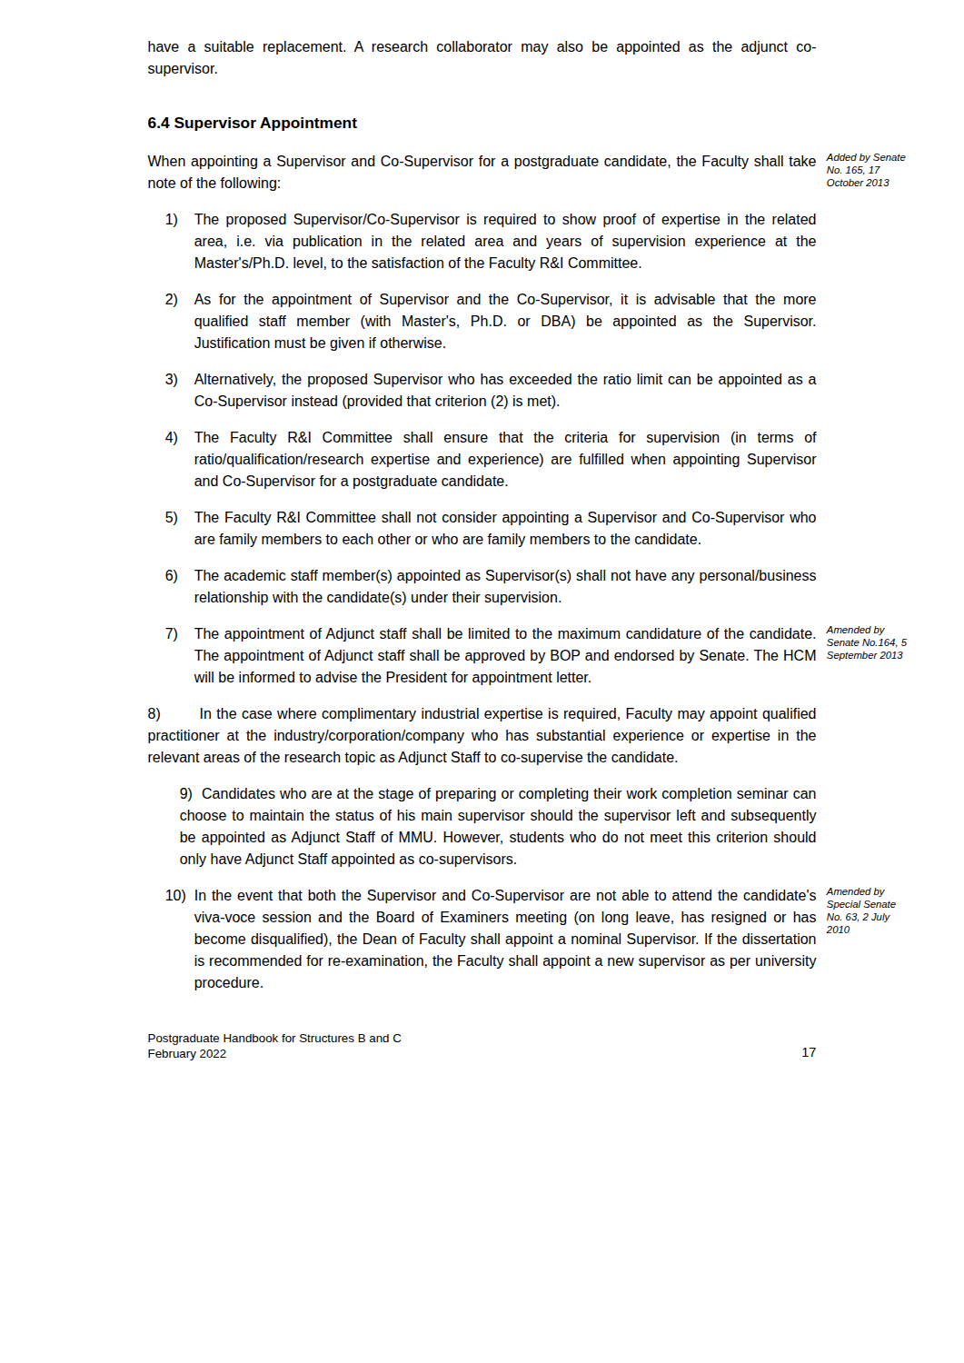have a suitable replacement. A research collaborator may also be appointed as the adjunct co-supervisor.
6.4 Supervisor Appointment
Added by Senate No. 165, 17 October 2013
When appointing a Supervisor and Co-Supervisor for a postgraduate candidate, the Faculty shall take note of the following:
1) The proposed Supervisor/Co-Supervisor is required to show proof of expertise in the related area, i.e. via publication in the related area and years of supervision experience at the Master's/Ph.D. level, to the satisfaction of the Faculty R&I Committee.
2) As for the appointment of Supervisor and the Co-Supervisor, it is advisable that the more qualified staff member (with Master's, Ph.D. or DBA) be appointed as the Supervisor. Justification must be given if otherwise.
3) Alternatively, the proposed Supervisor who has exceeded the ratio limit can be appointed as a Co-Supervisor instead (provided that criterion (2) is met).
4) The Faculty R&I Committee shall ensure that the criteria for supervision (in terms of ratio/qualification/research expertise and experience) are fulfilled when appointing Supervisor and Co-Supervisor for a postgraduate candidate.
5) The Faculty R&I Committee shall not consider appointing a Supervisor and Co-Supervisor who are family members to each other or who are family members to the candidate.
6) The academic staff member(s) appointed as Supervisor(s) shall not have any personal/business relationship with the candidate(s) under their supervision.
7) The appointment of Adjunct staff shall be limited to the maximum candidature of the candidate. The appointment of Adjunct staff shall be approved by BOP and endorsed by Senate. The HCM will be informed to advise the President for appointment letter. Amended by Senate No.164, 5 September 2013
8) In the case where complimentary industrial expertise is required, Faculty may appoint qualified practitioner at the industry/corporation/company who has substantial experience or expertise in the relevant areas of the research topic as Adjunct Staff to co-supervise the candidate.
9) Candidates who are at the stage of preparing or completing their work completion seminar can choose to maintain the status of his main supervisor should the supervisor left and subsequently be appointed as Adjunct Staff of MMU. However, students who do not meet this criterion should only have Adjunct Staff appointed as co-supervisors.
10) In the event that both the Supervisor and Co-Supervisor are not able to attend the candidate's viva-voce session and the Board of Examiners meeting (on long leave, has resigned or has become disqualified), the Dean of Faculty shall appoint a nominal Supervisor. If the dissertation is recommended for re-examination, the Faculty shall appoint a new supervisor as per university procedure. Amended by Special Senate No. 63, 2 July 2010
Postgraduate Handbook for Structures B and C
February 2022
17